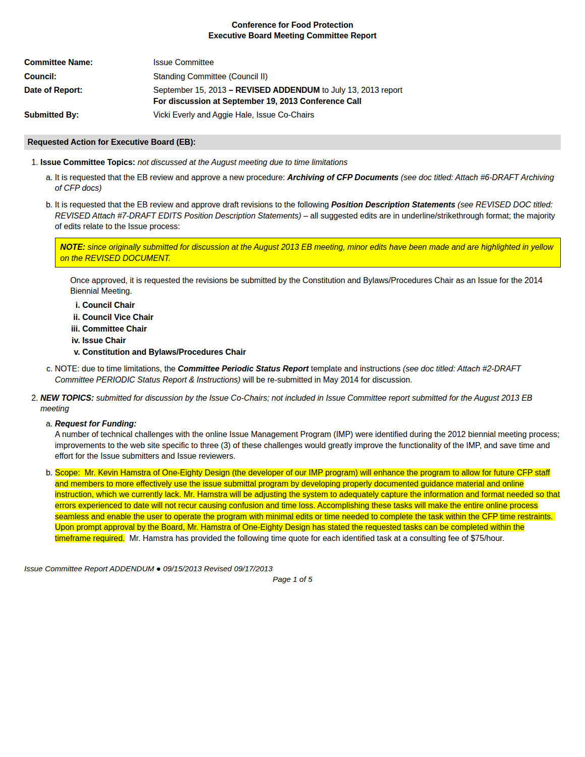Conference for Food Protection
Executive Board Meeting Committee Report
| Committee Name: | Issue Committee |
| Council: | Standing Committee (Council II) |
| Date of Report: | September 15, 2013 – REVISED ADDENDUM to July 13, 2013 report For discussion at September 19, 2013 Conference Call |
| Submitted By: | Vicki Everly and Aggie Hale, Issue Co-Chairs |
Requested Action for Executive Board (EB):
Issue Committee Topics: not discussed at the August meeting due to time limitations
It is requested that the EB review and approve a new procedure: Archiving of CFP Documents (see doc titled: Attach #6-DRAFT Archiving of CFP docs)
It is requested that the EB review and approve draft revisions to the following Position Description Statements (see REVISED DOC titled: REVISED Attach #7-DRAFT EDITS Position Description Statements) – all suggested edits are in underline/strikethrough format; the majority of edits relate to the Issue process:
NOTE: since originally submitted for discussion at the August 2013 EB meeting, minor edits have been made and are highlighted in yellow on the REVISED DOCUMENT.
Once approved, it is requested the revisions be submitted by the Constitution and Bylaws/Procedures Chair as an Issue for the 2014 Biennial Meeting.
Council Chair
Council Vice Chair
Committee Chair
Issue Chair
Constitution and Bylaws/Procedures Chair
NOTE: due to time limitations, the Committee Periodic Status Report template and instructions (see doc titled: Attach #2-DRAFT Committee PERIODIC Status Report & Instructions) will be re-submitted in May 2014 for discussion.
NEW TOPICS: submitted for discussion by the Issue Co-Chairs; not included in Issue Committee report submitted for the August 2013 EB meeting
Request for Funding:
A number of technical challenges with the online Issue Management Program (IMP) were identified during the 2012 biennial meeting process; improvements to the web site specific to three (3) of these challenges would greatly improve the functionality of the IMP, and save time and effort for the Issue submitters and Issue reviewers.
Scope: Mr. Kevin Hamstra of One-Eighty Design (the developer of our IMP program) will enhance the program to allow for future CFP staff and members to more effectively use the issue submittal program by developing properly documented guidance material and online instruction, which we currently lack. Mr. Hamstra will be adjusting the system to adequately capture the information and format needed so that errors experienced to date will not recur causing confusion and time loss. Accomplishing these tasks will make the entire online process seamless and enable the user to operate the program with minimal edits or time needed to complete the task within the CFP time restraints. Upon prompt approval by the Board, Mr. Hamstra of One-Eighty Design has stated the requested tasks can be completed within the timeframe required. Mr. Hamstra has provided the following time quote for each identified task at a consulting fee of $75/hour.
Issue Committee Report ADDENDUM ● 09/15/2013 Revised 09/17/2013
Page 1 of 5